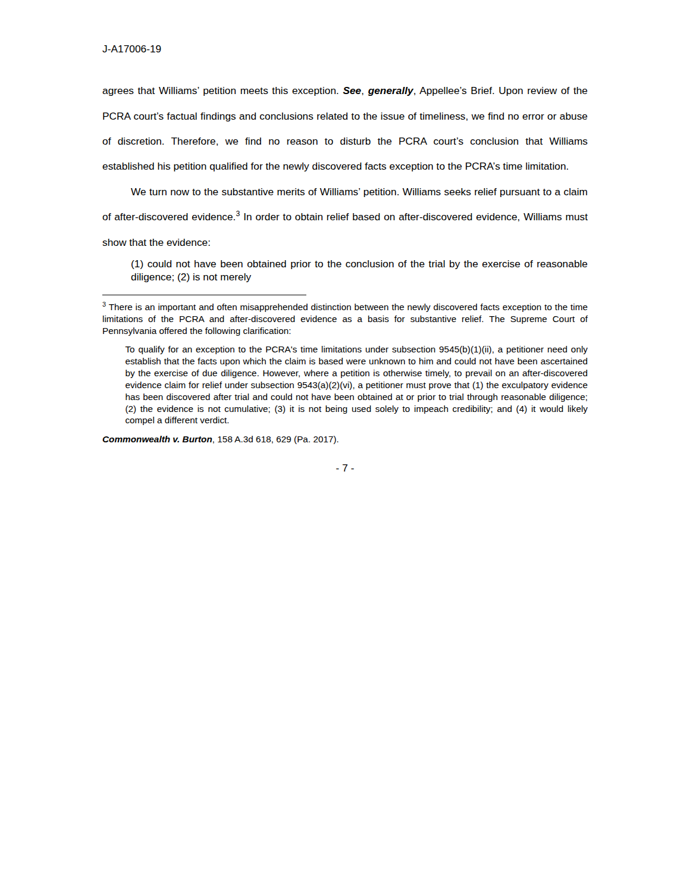J-A17006-19
agrees that Williams’ petition meets this exception. See, generally, Appellee’s Brief. Upon review of the PCRA court’s factual findings and conclusions related to the issue of timeliness, we find no error or abuse of discretion. Therefore, we find no reason to disturb the PCRA court’s conclusion that Williams established his petition qualified for the newly discovered facts exception to the PCRA’s time limitation.
We turn now to the substantive merits of Williams’ petition. Williams seeks relief pursuant to a claim of after-discovered evidence.3 In order to obtain relief based on after-discovered evidence, Williams must show that the evidence:
(1) could not have been obtained prior to the conclusion of the trial by the exercise of reasonable diligence; (2) is not merely
3 There is an important and often misapprehended distinction between the newly discovered facts exception to the time limitations of the PCRA and after-discovered evidence as a basis for substantive relief. The Supreme Court of Pennsylvania offered the following clarification:
To qualify for an exception to the PCRA's time limitations under subsection 9545(b)(1)(ii), a petitioner need only establish that the facts upon which the claim is based were unknown to him and could not have been ascertained by the exercise of due diligence. However, where a petition is otherwise timely, to prevail on an after-discovered evidence claim for relief under subsection 9543(a)(2)(vi), a petitioner must prove that (1) the exculpatory evidence has been discovered after trial and could not have been obtained at or prior to trial through reasonable diligence; (2) the evidence is not cumulative; (3) it is not being used solely to impeach credibility; and (4) it would likely compel a different verdict.
Commonwealth v. Burton, 158 A.3d 618, 629 (Pa. 2017).
- 7 -